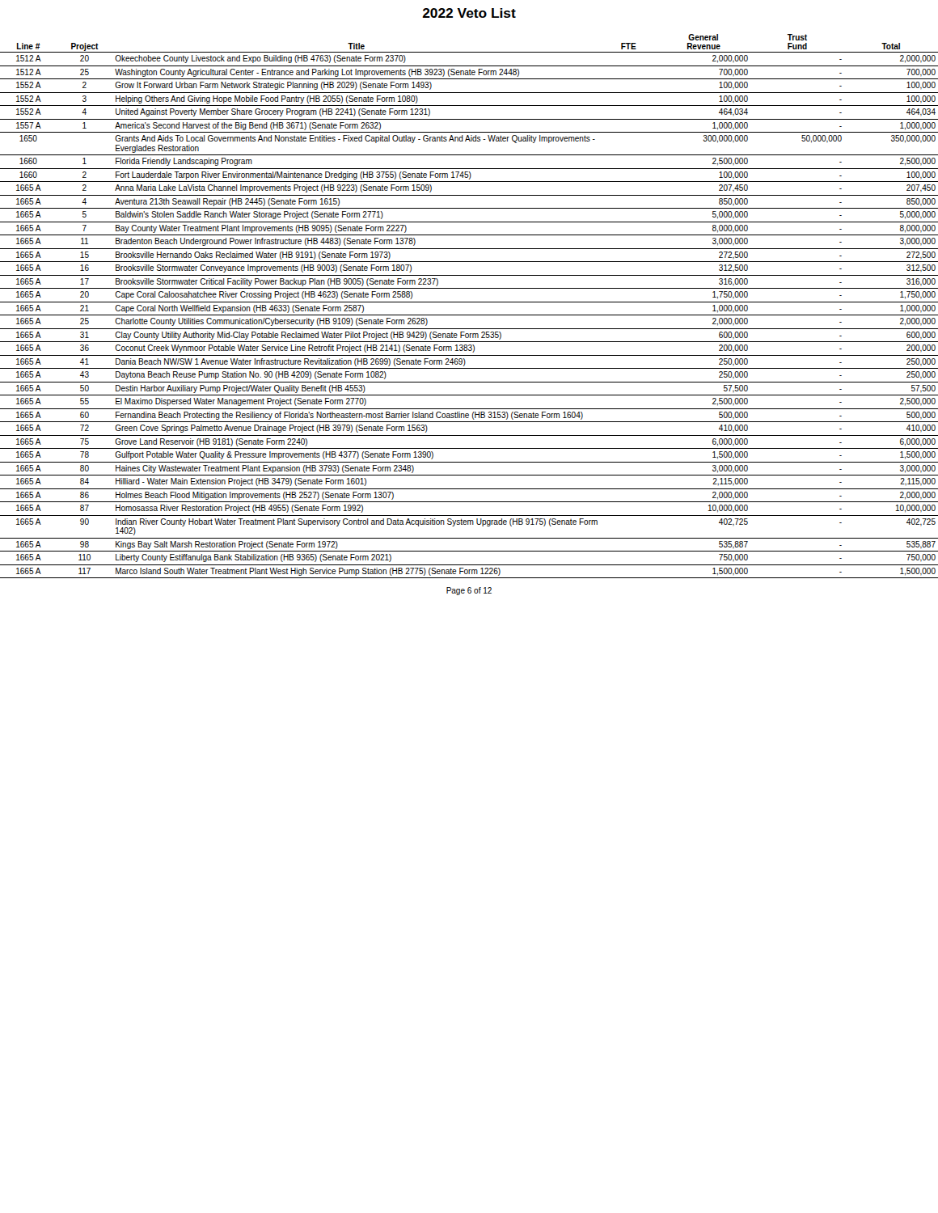2022 Veto List
| | | | | General | Trust | |
| --- | --- | --- | --- | --- | --- | --- |
| Line # | Project | Title | FTE | Revenue | Fund | Total |
| 1512 A | 20 | Okeechobee County Livestock and Expo Building (HB 4763) (Senate Form 2370) | | 2,000,000 | - | 2,000,000 |
| 1512 A | 25 | Washington County Agricultural Center - Entrance and Parking Lot Improvements (HB 3923) (Senate Form 2448) | | 700,000 | - | 700,000 |
| 1552 A | 2 | Grow It Forward Urban Farm Network Strategic Planning (HB 2029) (Senate Form 1493) | | 100,000 | - | 100,000 |
| 1552 A | 3 | Helping Others And Giving Hope Mobile Food Pantry (HB 2055) (Senate Form 1080) | | 100,000 | - | 100,000 |
| 1552 A | 4 | United Against Poverty Member Share Grocery Program (HB 2241) (Senate Form 1231) | | 464,034 | - | 464,034 |
| 1557 A | 1 | America's Second Harvest of the Big Bend (HB 3671) (Senate Form 2632) | | 1,000,000 | - | 1,000,000 |
| 1650 | | Grants And Aids To Local Governments And Nonstate Entities - Fixed Capital Outlay - Grants And Aids - Water Quality Improvements - Everglades Restoration | | 300,000,000 | 50,000,000 | 350,000,000 |
| 1660 | 1 | Florida Friendly Landscaping Program | | 2,500,000 | - | 2,500,000 |
| 1660 | 2 | Fort Lauderdale Tarpon River Environmental/Maintenance Dredging (HB 3755) (Senate Form 1745) | | 100,000 | - | 100,000 |
| 1665 A | 2 | Anna Maria Lake LaVista Channel Improvements Project (HB 9223) (Senate Form 1509) | | 207,450 | - | 207,450 |
| 1665 A | 4 | Aventura 213th Seawall Repair (HB 2445) (Senate Form 1615) | | 850,000 | - | 850,000 |
| 1665 A | 5 | Baldwin's Stolen Saddle Ranch Water Storage Project (Senate Form 2771) | | 5,000,000 | - | 5,000,000 |
| 1665 A | 7 | Bay County Water Treatment Plant Improvements (HB 9095) (Senate Form 2227) | | 8,000,000 | - | 8,000,000 |
| 1665 A | 11 | Bradenton Beach Underground Power Infrastructure (HB 4483) (Senate Form 1378) | | 3,000,000 | - | 3,000,000 |
| 1665 A | 15 | Brooksville Hernando Oaks Reclaimed Water (HB 9191) (Senate Form 1973) | | 272,500 | - | 272,500 |
| 1665 A | 16 | Brooksville Stormwater Conveyance Improvements (HB 9003) (Senate Form 1807) | | 312,500 | - | 312,500 |
| 1665 A | 17 | Brooksville Stormwater Critical Facility Power Backup Plan (HB 9005) (Senate Form 2237) | | 316,000 | - | 316,000 |
| 1665 A | 20 | Cape Coral Caloosahatchee River Crossing Project (HB 4623) (Senate Form 2588) | | 1,750,000 | - | 1,750,000 |
| 1665 A | 21 | Cape Coral North Wellfield Expansion (HB 4633) (Senate Form 2587) | | 1,000,000 | - | 1,000,000 |
| 1665 A | 25 | Charlotte County Utilities Communication/Cybersecurity (HB 9109) (Senate Form 2628) | | 2,000,000 | - | 2,000,000 |
| 1665 A | 31 | Clay County Utility Authority Mid-Clay Potable Reclaimed Water Pilot Project (HB 9429) (Senate Form 2535) | | 600,000 | - | 600,000 |
| 1665 A | 36 | Coconut Creek Wynmoor Potable Water Service Line Retrofit Project (HB 2141) (Senate Form 1383) | | 200,000 | - | 200,000 |
| 1665 A | 41 | Dania Beach NW/SW 1 Avenue Water Infrastructure Revitalization (HB 2699) (Senate Form 2469) | | 250,000 | - | 250,000 |
| 1665 A | 43 | Daytona Beach Reuse Pump Station No. 90 (HB 4209) (Senate Form 1082) | | 250,000 | - | 250,000 |
| 1665 A | 50 | Destin Harbor Auxiliary Pump Project/Water Quality Benefit (HB 4553) | | 57,500 | - | 57,500 |
| 1665 A | 55 | El Maximo Dispersed Water Management Project (Senate Form 2770) | | 2,500,000 | - | 2,500,000 |
| 1665 A | 60 | Fernandina Beach Protecting the Resiliency of Florida's Northeastern-most Barrier Island Coastline (HB 3153) (Senate Form 1604) | | 500,000 | - | 500,000 |
| 1665 A | 72 | Green Cove Springs Palmetto Avenue Drainage Project (HB 3979) (Senate Form 1563) | | 410,000 | - | 410,000 |
| 1665 A | 75 | Grove Land Reservoir (HB 9181) (Senate Form 2240) | | 6,000,000 | - | 6,000,000 |
| 1665 A | 78 | Gulfport Potable Water Quality & Pressure Improvements (HB 4377) (Senate Form 1390) | | 1,500,000 | - | 1,500,000 |
| 1665 A | 80 | Haines City Wastewater Treatment Plant Expansion (HB 3793) (Senate Form 2348) | | 3,000,000 | - | 3,000,000 |
| 1665 A | 84 | Hilliard - Water Main Extension Project (HB 3479) (Senate Form 1601) | | 2,115,000 | - | 2,115,000 |
| 1665 A | 86 | Holmes Beach Flood Mitigation Improvements (HB 2527) (Senate Form 1307) | | 2,000,000 | - | 2,000,000 |
| 1665 A | 87 | Homosassa River Restoration Project (HB 4955) (Senate Form 1992) | | 10,000,000 | - | 10,000,000 |
| 1665 A | 90 | Indian River County Hobart Water Treatment Plant Supervisory Control and Data Acquisition System Upgrade (HB 9175) (Senate Form 1402) | | 402,725 | - | 402,725 |
| 1665 A | 98 | Kings Bay Salt Marsh Restoration Project (Senate Form 1972) | | 535,887 | - | 535,887 |
| 1665 A | 110 | Liberty County Estiffanulga Bank Stabilization (HB 9365) (Senate Form 2021) | | 750,000 | - | 750,000 |
| 1665 A | 117 | Marco Island South Water Treatment Plant West High Service Pump Station (HB 2775) (Senate Form 1226) | | 1,500,000 | - | 1,500,000 |
Page 6 of 12